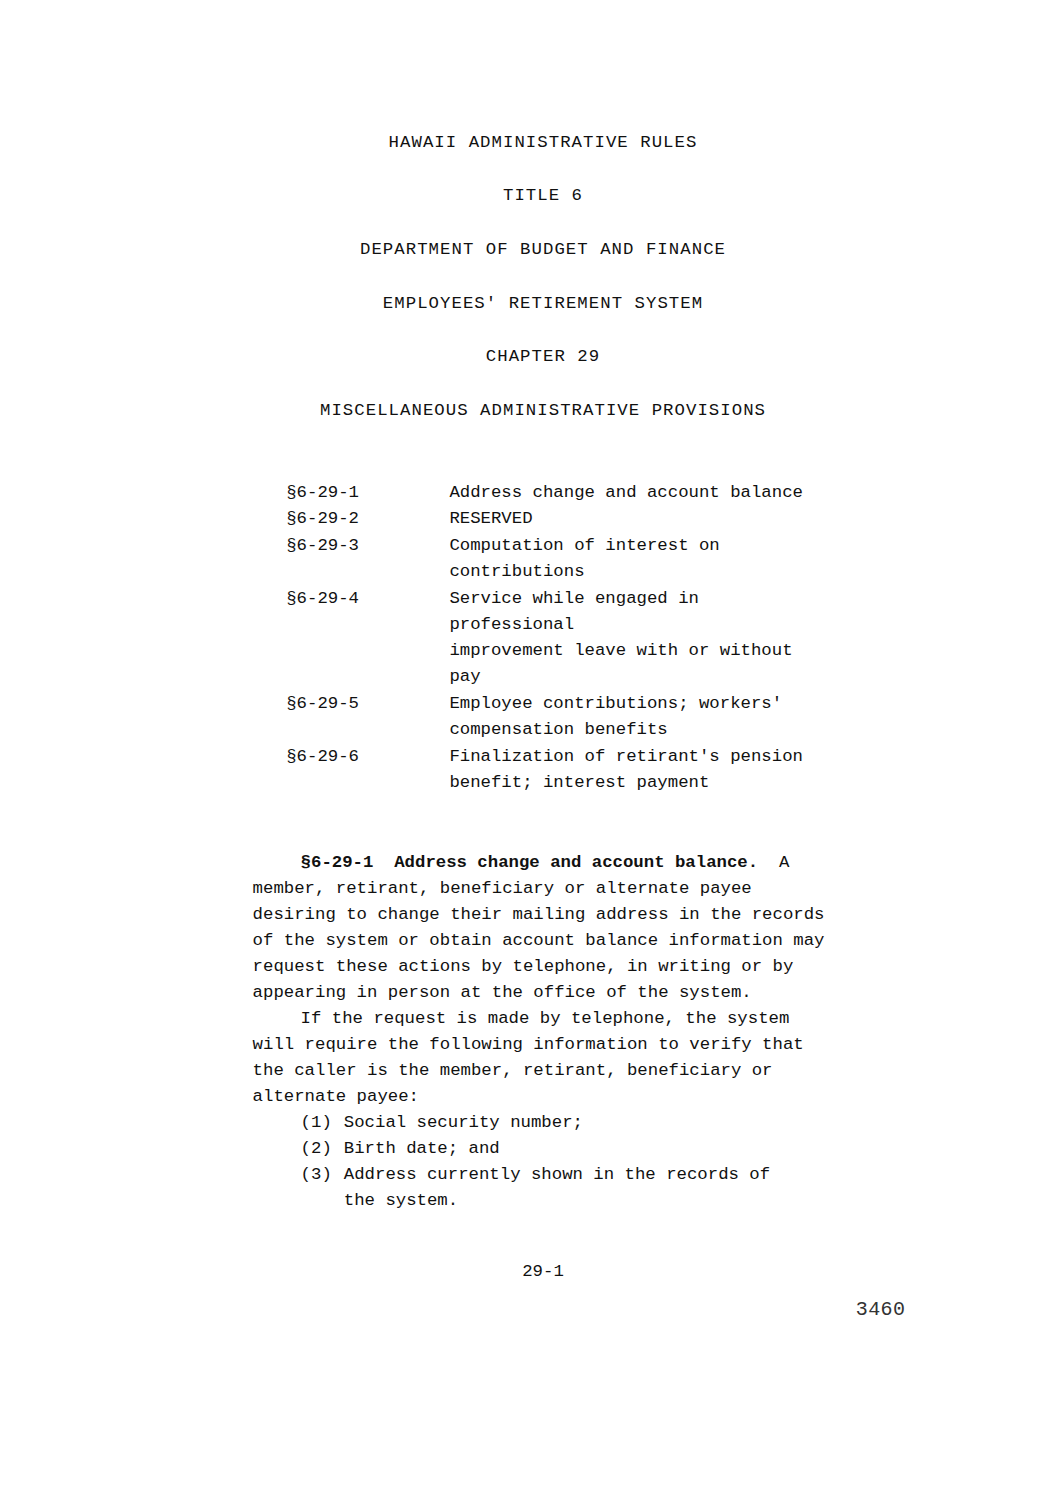HAWAII ADMINISTRATIVE RULES
TITLE 6
DEPARTMENT OF BUDGET AND FINANCE
EMPLOYEES' RETIREMENT SYSTEM
CHAPTER 29
MISCELLANEOUS ADMINISTRATIVE PROVISIONS
| §6-29-1 | Address change and account balance |
| §6-29-2 | RESERVED |
| §6-29-3 | Computation of interest on contributions |
| §6-29-4 | Service while engaged in professional improvement leave with or without pay |
| §6-29-5 | Employee contributions; workers' compensation benefits |
| §6-29-6 | Finalization of retirant's pension benefit; interest payment |
§6-29-1 Address change and account balance. A member, retirant, beneficiary or alternate payee desiring to change their mailing address in the records of the system or obtain account balance information may request these actions by telephone, in writing or by appearing in person at the office of the system.
If the request is made by telephone, the system will require the following information to verify that the caller is the member, retirant, beneficiary or alternate payee:
(1)
Social security number;
(2)
Birth date; and
(3)
Address currently shown in the records of
the system.
29-1
3460